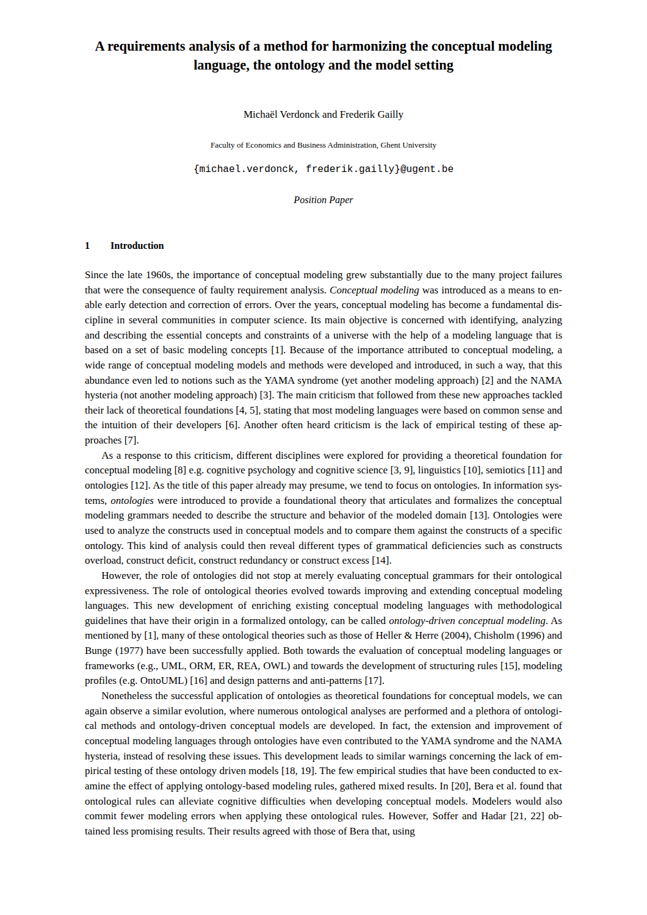A requirements analysis of a method for harmonizing the conceptual modeling language, the ontology and the model setting
Michaël Verdonck and Frederik Gailly
Faculty of Economics and Business Administration, Ghent University
{michael.verdonck, frederik.gailly}@ugent.be
Position Paper
1 Introduction
Since the late 1960s, the importance of conceptual modeling grew substantially due to the many project failures that were the consequence of faulty requirement analysis. Conceptual modeling was introduced as a means to enable early detection and correction of errors. Over the years, conceptual modeling has become a fundamental discipline in several communities in computer science. Its main objective is concerned with identifying, analyzing and describing the essential concepts and constraints of a universe with the help of a modeling language that is based on a set of basic modeling concepts [1]. Because of the importance attributed to conceptual modeling, a wide range of conceptual modeling models and methods were developed and introduced, in such a way, that this abundance even led to notions such as the YAMA syndrome (yet another modeling approach) [2] and the NAMA hysteria (not another modeling approach) [3]. The main criticism that followed from these new approaches tackled their lack of theoretical foundations [4, 5], stating that most modeling languages were based on common sense and the intuition of their developers [6]. Another often heard criticism is the lack of empirical testing of these approaches [7].
As a response to this criticism, different disciplines were explored for providing a theoretical foundation for conceptual modeling [8] e.g. cognitive psychology and cognitive science [3, 9], linguistics [10], semiotics [11] and ontologies [12]. As the title of this paper already may presume, we tend to focus on ontologies. In information systems, ontologies were introduced to provide a foundational theory that articulates and formalizes the conceptual modeling grammars needed to describe the structure and behavior of the modeled domain [13]. Ontologies were used to analyze the constructs used in conceptual models and to compare them against the constructs of a specific ontology. This kind of analysis could then reveal different types of grammatical deficiencies such as constructs overload, construct deficit, construct redundancy or construct excess [14].
However, the role of ontologies did not stop at merely evaluating conceptual grammars for their ontological expressiveness. The role of ontological theories evolved towards improving and extending conceptual modeling languages. This new development of enriching existing conceptual modeling languages with methodological guidelines that have their origin in a formalized ontology, can be called ontology-driven conceptual modeling. As mentioned by [1], many of these ontological theories such as those of Heller & Herre (2004), Chisholm (1996) and Bunge (1977) have been successfully applied. Both towards the evaluation of conceptual modeling languages or frameworks (e.g., UML, ORM, ER, REA, OWL) and towards the development of structuring rules [15], modeling profiles (e.g. OntoUML) [16] and design patterns and anti-patterns [17].
Nonetheless the successful application of ontologies as theoretical foundations for conceptual models, we can again observe a similar evolution, where numerous ontological analyses are performed and a plethora of ontological methods and ontology-driven conceptual models are developed. In fact, the extension and improvement of conceptual modeling languages through ontologies have even contributed to the YAMA syndrome and the NAMA hysteria, instead of resolving these issues. This development leads to similar warnings concerning the lack of empirical testing of these ontology driven models [18, 19]. The few empirical studies that have been conducted to examine the effect of applying ontology-based modeling rules, gathered mixed results. In [20], Bera et al. found that ontological rules can alleviate cognitive difficulties when developing conceptual models. Modelers would also commit fewer modeling errors when applying these ontological rules. However, Soffer and Hadar [21, 22] obtained less promising results. Their results agreed with those of Bera that, using